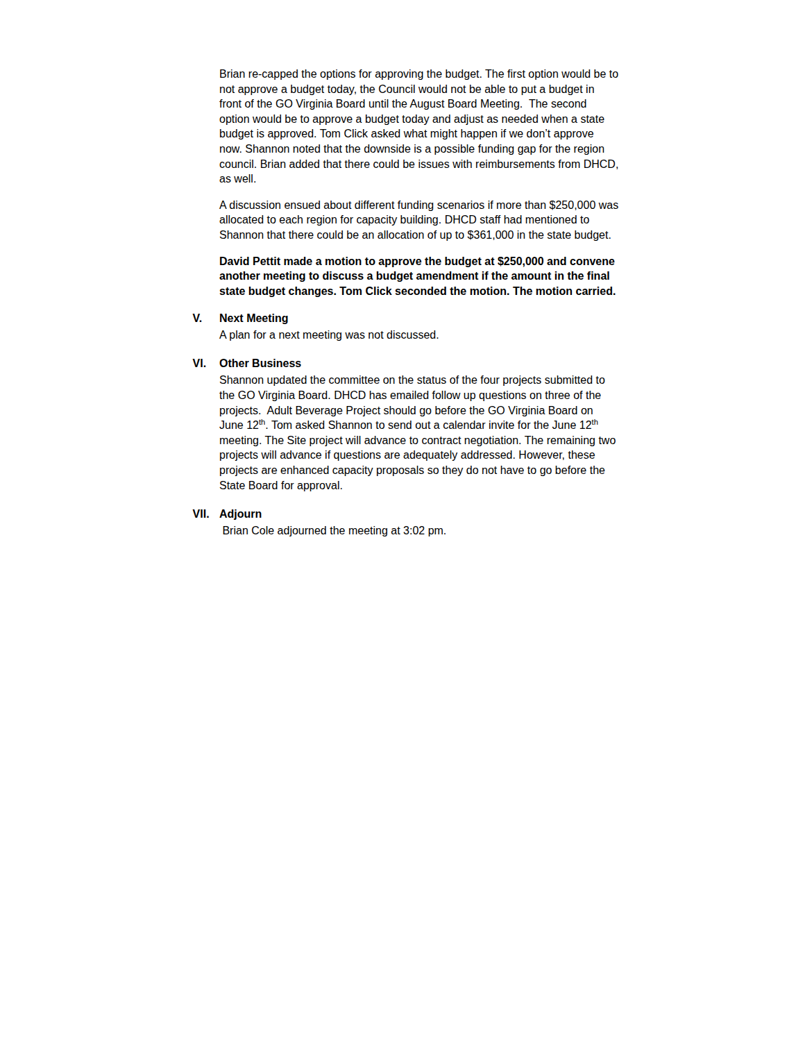Brian re-capped the options for approving the budget. The first option would be to not approve a budget today, the Council would not be able to put a budget in front of the GO Virginia Board until the August Board Meeting. The second option would be to approve a budget today and adjust as needed when a state budget is approved. Tom Click asked what might happen if we don’t approve now. Shannon noted that the downside is a possible funding gap for the region council. Brian added that there could be issues with reimbursements from DHCD, as well.
A discussion ensued about different funding scenarios if more than $250,000 was allocated to each region for capacity building. DHCD staff had mentioned to Shannon that there could be an allocation of up to $361,000 in the state budget.
David Pettit made a motion to approve the budget at $250,000 and convene another meeting to discuss a budget amendment if the amount in the final state budget changes. Tom Click seconded the motion. The motion carried.
V.
Next Meeting
A plan for a next meeting was not discussed.
VI.
Other Business
Shannon updated the committee on the status of the four projects submitted to the GO Virginia Board. DHCD has emailed follow up questions on three of the projects. Adult Beverage Project should go before the GO Virginia Board on June 12th. Tom asked Shannon to send out a calendar invite for the June 12th meeting. The Site project will advance to contract negotiation. The remaining two projects will advance if questions are adequately addressed. However, these projects are enhanced capacity proposals so they do not have to go before the State Board for approval.
VII.
Adjourn
Brian Cole adjourned the meeting at 3:02 pm.